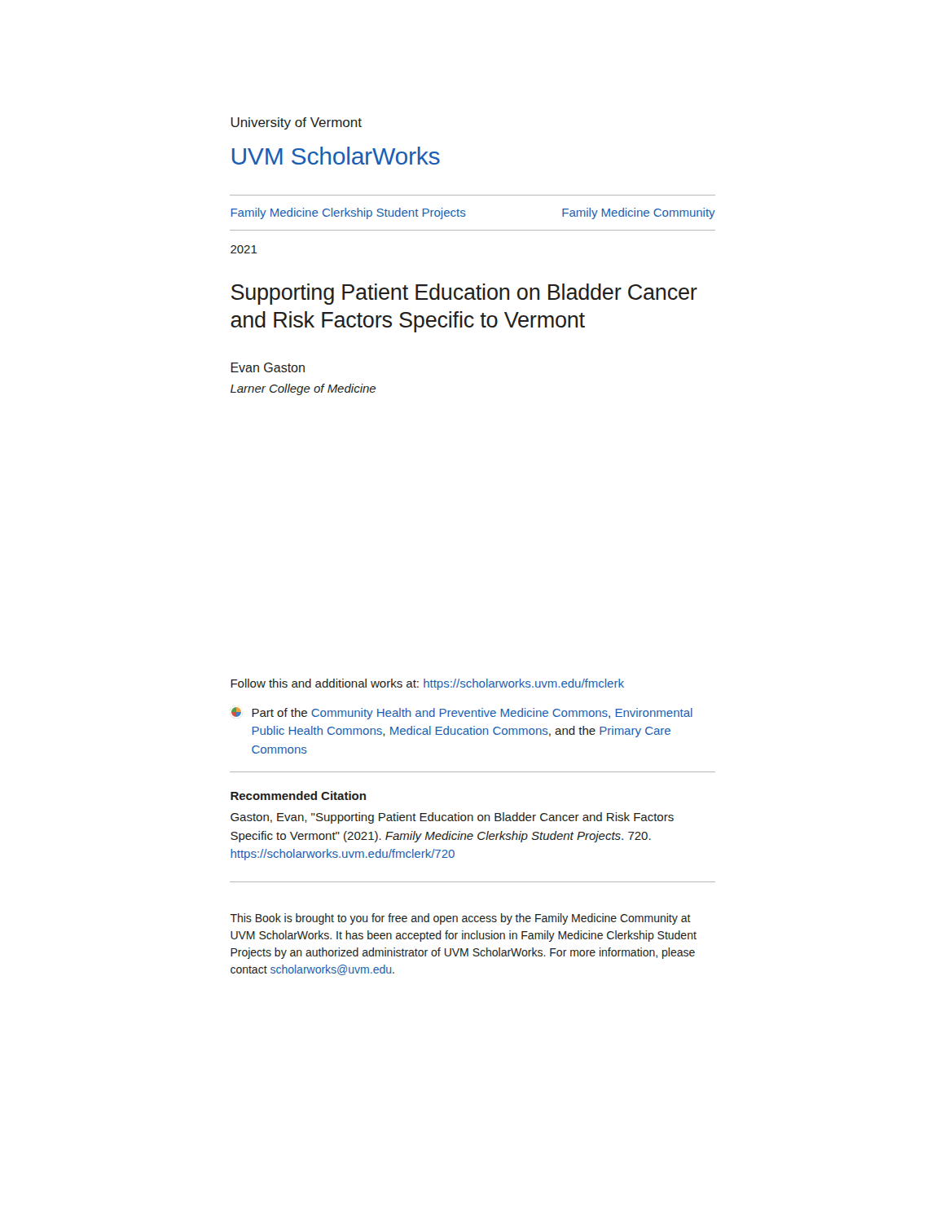University of Vermont
UVM ScholarWorks
Family Medicine Clerkship Student Projects Family Medicine Community
2021
Supporting Patient Education on Bladder Cancer and Risk Factors Specific to Vermont
Evan Gaston
Larner College of Medicine
Follow this and additional works at: https://scholarworks.uvm.edu/fmclerk
Part of the Community Health and Preventive Medicine Commons, Environmental Public Health Commons, Medical Education Commons, and the Primary Care Commons
Recommended Citation
Gaston, Evan, "Supporting Patient Education on Bladder Cancer and Risk Factors Specific to Vermont" (2021). Family Medicine Clerkship Student Projects. 720.
https://scholarworks.uvm.edu/fmclerk/720
This Book is brought to you for free and open access by the Family Medicine Community at UVM ScholarWorks. It has been accepted for inclusion in Family Medicine Clerkship Student Projects by an authorized administrator of UVM ScholarWorks. For more information, please contact scholarworks@uvm.edu.